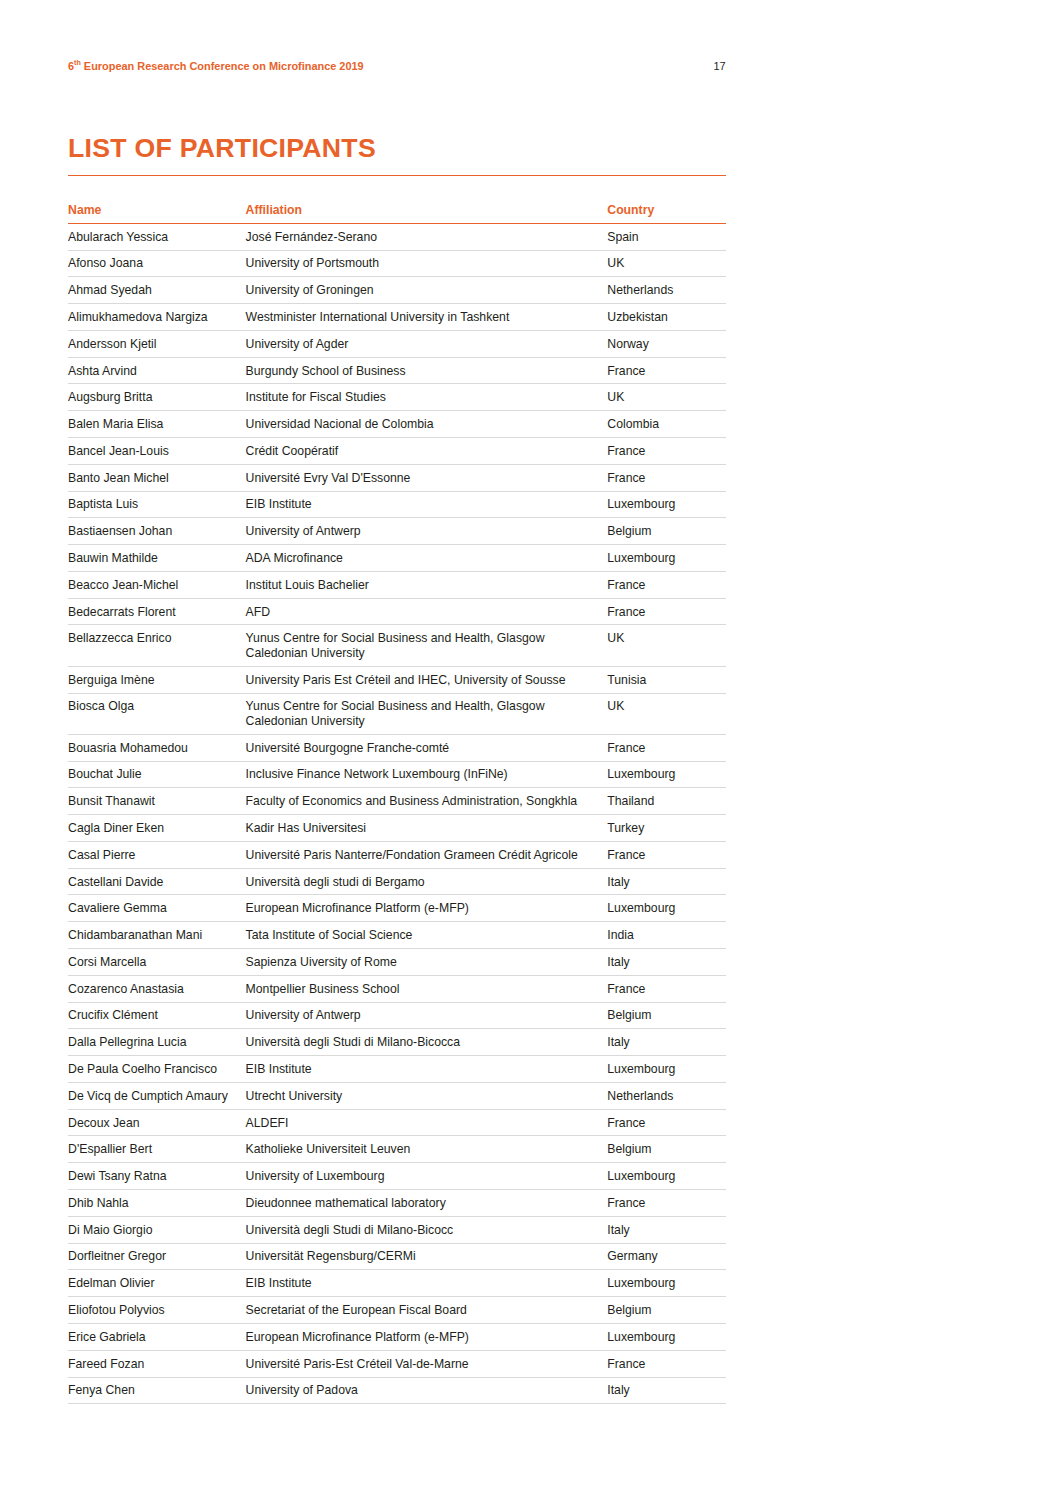6th European Research Conference on Microfinance 2019
17
List of participants
| Name | Affiliation | Country |
| --- | --- | --- |
| Abularach Yessica | José Fernández-Serano | Spain |
| Afonso Joana | University of Portsmouth | UK |
| Ahmad Syedah | University of Groningen | Netherlands |
| Alimukhamedova Nargiza | Westminister International University in Tashkent | Uzbekistan |
| Andersson Kjetil | University of Agder | Norway |
| Ashta Arvind | Burgundy School of Business | France |
| Augsburg Britta | Institute for Fiscal Studies | UK |
| Balen Maria Elisa | Universidad Nacional de Colombia | Colombia |
| Bancel Jean-Louis | Crédit Coopératif | France |
| Banto Jean Michel | Université Evry Val D'Essonne | France |
| Baptista Luis | EIB Institute | Luxembourg |
| Bastiaensen Johan | University of Antwerp | Belgium |
| Bauwin Mathilde | ADA Microfinance | Luxembourg |
| Beacco Jean-Michel | Institut Louis Bachelier | France |
| Bedecarrats Florent | AFD | France |
| Bellazzecca Enrico | Yunus Centre for Social Business and Health, Glasgow Caledonian University | UK |
| Berguiga Imène | University Paris Est Créteil and IHEC, University of Sousse | Tunisia |
| Biosca Olga | Yunus Centre for Social Business and Health, Glasgow Caledonian University | UK |
| Bouasria Mohamedou | Université Bourgogne Franche-comté | France |
| Bouchat Julie | Inclusive Finance Network Luxembourg (InFiNe) | Luxembourg |
| Bunsit Thanawit | Faculty of Economics and Business Administration, Songkhla | Thailand |
| Cagla Diner Eken | Kadir Has Universitesi | Turkey |
| Casal Pierre | Université Paris Nanterre/Fondation Grameen Crédit Agricole | France |
| Castellani Davide | Università degli studi di Bergamo | Italy |
| Cavaliere Gemma | European Microfinance Platform (e-MFP) | Luxembourg |
| Chidambaranathan Mani | Tata Institute of Social Science | India |
| Corsi Marcella | Sapienza Uiversity of Rome | Italy |
| Cozarenco Anastasia | Montpellier Business School | France |
| Crucifix Clément | University of Antwerp | Belgium |
| Dalla Pellegrina Lucia | Università degli Studi di Milano-Bicocca | Italy |
| De Paula Coelho Francisco | EIB Institute | Luxembourg |
| De Vicq de Cumptich Amaury | Utrecht University | Netherlands |
| Decoux Jean | ALDEFI | France |
| D'Espallier Bert | Katholieke Universiteit Leuven | Belgium |
| Dewi Tsany Ratna | University of Luxembourg | Luxembourg |
| Dhib Nahla | Dieudonnee mathematical laboratory | France |
| Di Maio Giorgio | Università degli Studi di Milano-Bicocc | Italy |
| Dorfleitner Gregor | Universität Regensburg/CERMi | Germany |
| Edelman Olivier | EIB Institute | Luxembourg |
| Eliofotou Polyvios | Secretariat of the European Fiscal Board | Belgium |
| Erice Gabriela | European Microfinance Platform (e-MFP) | Luxembourg |
| Fareed Fozan | Université Paris-Est Créteil Val-de-Marne | France |
| Fenya Chen | University of Padova | Italy |